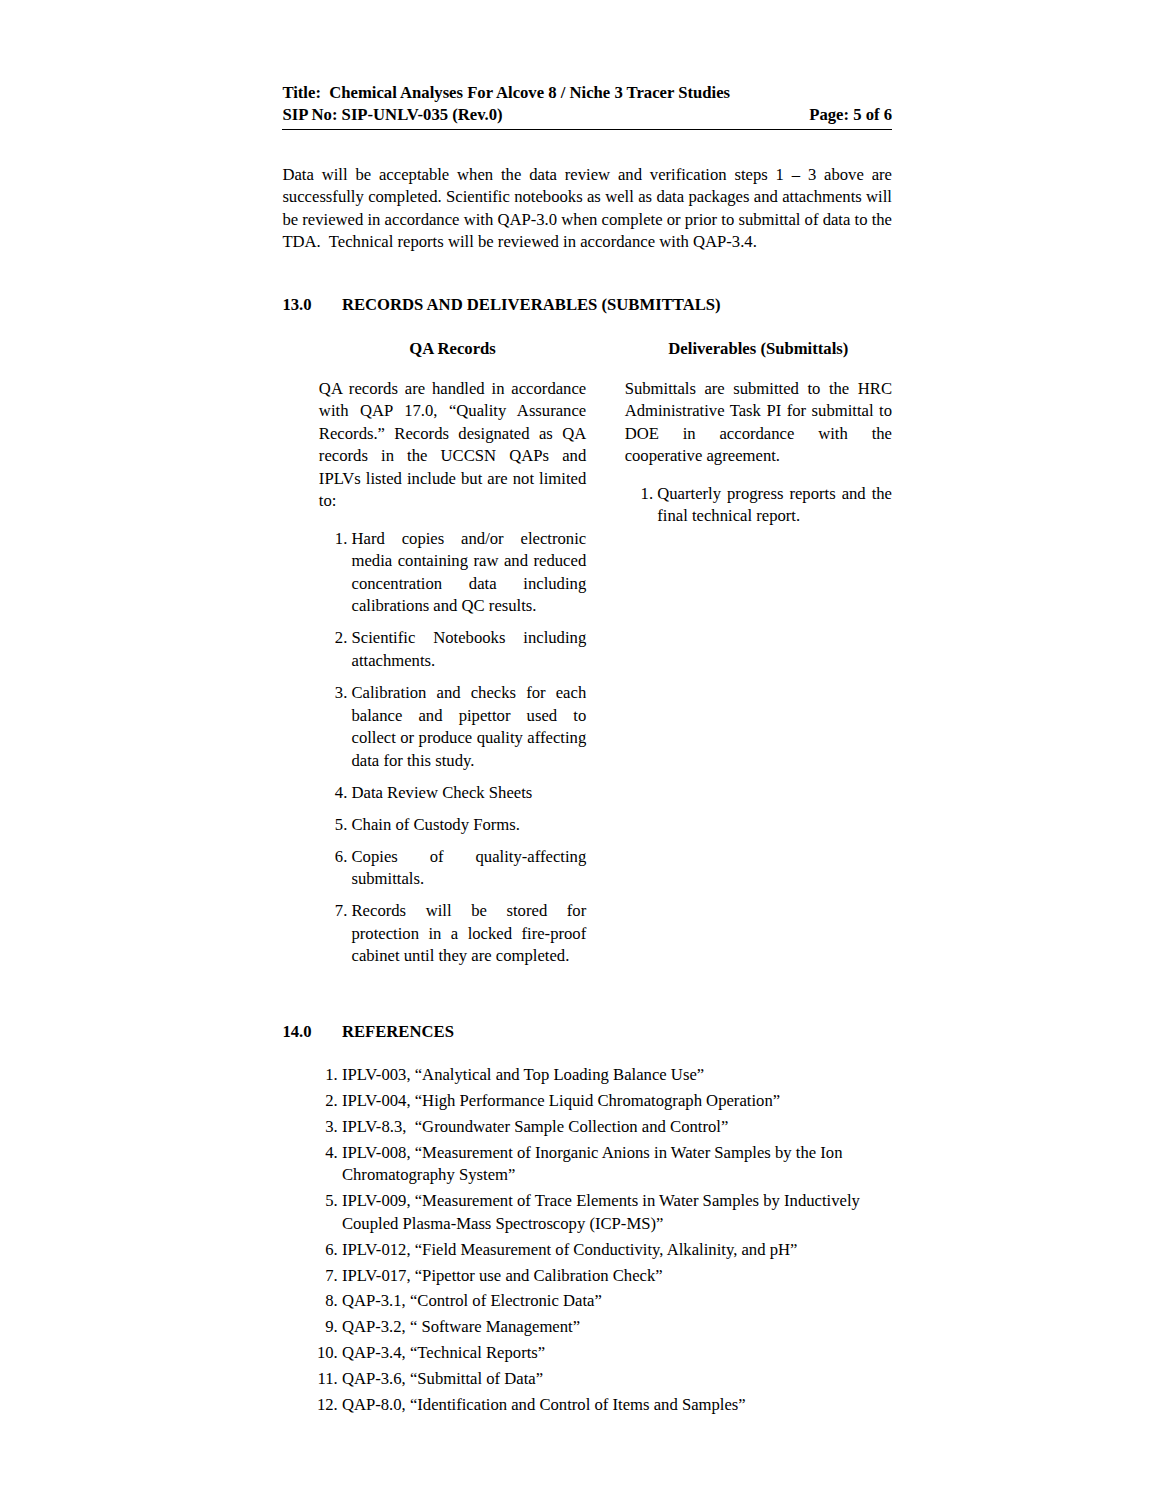Title: Chemical Analyses For Alcove 8 / Niche 3 Tracer Studies
SIP No: SIP-UNLV-035 (Rev.0) Page: 5 of 6
Data will be acceptable when the data review and verification steps 1 – 3 above are successfully completed. Scientific notebooks as well as data packages and attachments will be reviewed in accordance with QAP-3.0 when complete or prior to submittal of data to the TDA. Technical reports will be reviewed in accordance with QAP-3.4.
13.0 RECORDS AND DELIVERABLES (SUBMITTALS)
QA Records
QA records are handled in accordance with QAP 17.0, “Quality Assurance Records.” Records designated as QA records in the UCCSN QAPs and IPLVs listed include but are not limited to:
Hard copies and/or electronic media containing raw and reduced concentration data including calibrations and QC results.
Scientific Notebooks including attachments.
Calibration and checks for each balance and pipettor used to collect or produce quality affecting data for this study.
Data Review Check Sheets
Chain of Custody Forms.
Copies of quality-affecting submittals.
Records will be stored for protection in a locked fire-proof cabinet until they are completed.
Deliverables (Submittals)
Submittals are submitted to the HRC Administrative Task PI for submittal to DOE in accordance with the cooperative agreement.
Quarterly progress reports and the final technical report.
14.0 REFERENCES
IPLV-003, “Analytical and Top Loading Balance Use”
IPLV-004, “High Performance Liquid Chromatograph Operation”
IPLV-8.3, “Groundwater Sample Collection and Control”
IPLV-008, “Measurement of Inorganic Anions in Water Samples by the Ion Chromatography System”
IPLV-009, “Measurement of Trace Elements in Water Samples by Inductively Coupled Plasma-Mass Spectroscopy (ICP-MS)”
IPLV-012, “Field Measurement of Conductivity, Alkalinity, and pH”
IPLV-017, “Pipettor use and Calibration Check”
QAP-3.1, “Control of Electronic Data”
QAP-3.2, “ Software Management”
QAP-3.4, “Technical Reports”
QAP-3.6, “Submittal of Data”
QAP-8.0, “Identification and Control of Items and Samples”